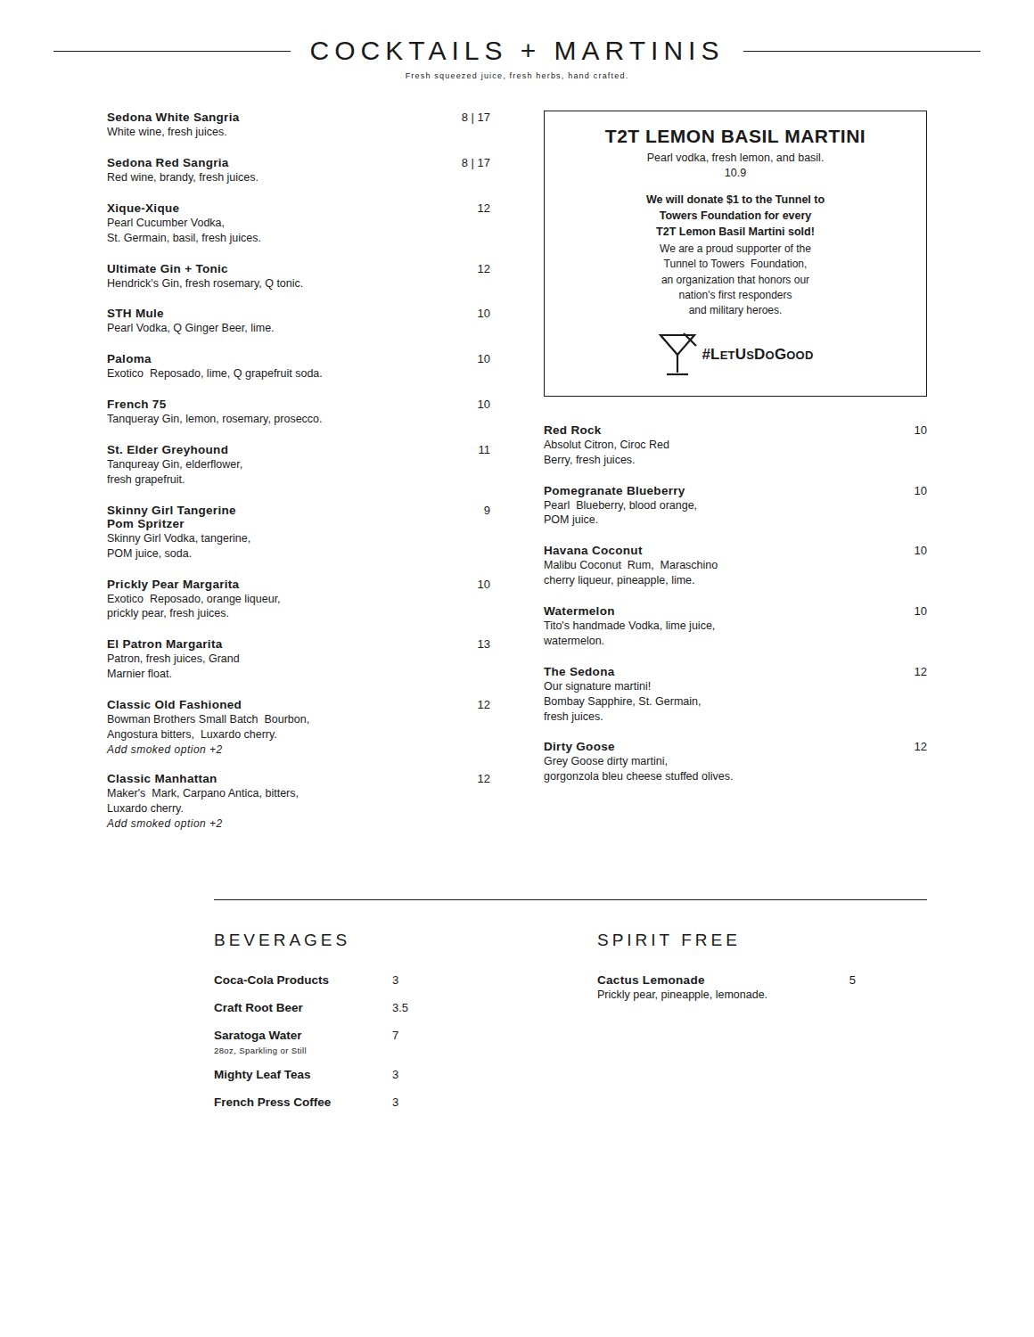COCKTAILS + MARTINIS
Fresh squeezed juice, fresh herbs, hand crafted.
Sedona White Sangria 8 | 17
White wine, fresh juices.
Sedona Red Sangria 8 | 17
Red wine, brandy, fresh juices.
Xique-Xique 12
Pearl Cucumber Vodka,
St. Germain, basil, fresh juices.
Ultimate Gin + Tonic 12
Hendrick's Gin, fresh rosemary, Q tonic.
STH Mule 10
Pearl Vodka, Q Ginger Beer, lime.
Paloma 10
Exotico Reposado, lime, Q grapefruit soda.
French 75 10
Tanqueray Gin, lemon, rosemary, prosecco.
St. Elder Greyhound 11
Tanqureay Gin, elderflower,
fresh grapefruit.
Skinny Girl Tangerine
Pom Spritzer 9
Skinny Girl Vodka, tangerine,
POM juice, soda.
Prickly Pear Margarita 10
Exotico Reposado, orange liqueur,
prickly pear, fresh juices.
El Patron Margarita 13
Patron, fresh juices, Grand
Marnier float.
Classic Old Fashioned 12
Bowman Brothers Small Batch Bourbon,
Angostura bitters, Luxardo cherry.
Add smoked option +2
Classic Manhattan 12
Maker's Mark, Carpano Antica, bitters,
Luxardo cherry.
Add smoked option +2
T2T LEMON BASIL MARTINI
Pearl vodka, fresh lemon, and basil.
10.9
We will donate $1 to the Tunnel to
Towers Foundation for every
T2T Lemon Basil Martini sold!
We are a proud supporter of the
Tunnel to Towers Foundation,
an organization that honors our
nation's first responders
and military heroes.
#LETUSDOGOOD
Red Rock 10
Absolut Citron, Ciroc Red
Berry, fresh juices.
Pomegranate Blueberry 10
Pearl Blueberry, blood orange,
POM juice.
Havana Coconut 10
Malibu Coconut Rum, Maraschino
cherry liqueur, pineapple, lime.
Watermelon 10
Tito's handmade Vodka, lime juice,
watermelon.
The Sedona 12
Our signature martini!
Bombay Sapphire, St. Germain,
fresh juices.
Dirty Goose 12
Grey Goose dirty martini,
gorgonzola bleu cheese stuffed olives.
BEVERAGES
Coca-Cola Products 3
Craft Root Beer 3.5
Saratoga Water 7
28oz, Sparkling or Still
Mighty Leaf Teas 3
French Press Coffee 3
SPIRIT FREE
Cactus Lemonade 5
Prickly pear, pineapple, lemonade.